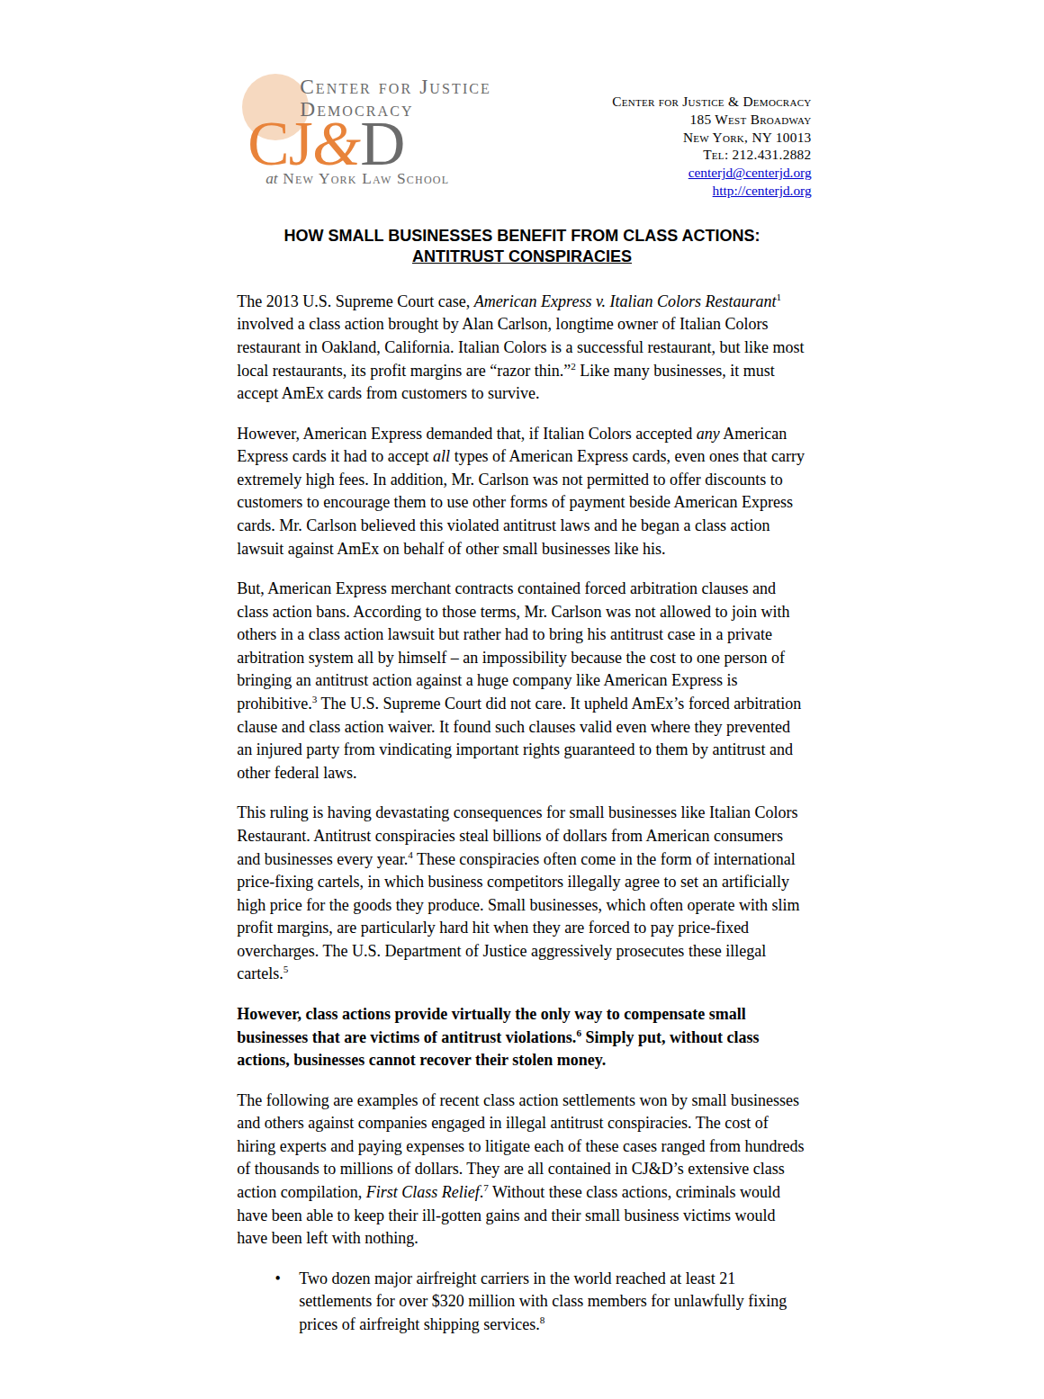Center for Justice
Democracy
CJ&D
at New York Law School
Center for Justice & Democracy
185 West Broadway
New York, NY 10013
Tel: 212.431.2882
centerjd@centerjd.org
http://centerjd.org
HOW SMALL BUSINESSES BENEFIT FROM CLASS ACTIONS:
ANTITRUST CONSPIRACIES
The 2013 U.S. Supreme Court case, American Express v. Italian Colors Restaurant1 involved a class action brought by Alan Carlson, longtime owner of Italian Colors restaurant in Oakland, California. Italian Colors is a successful restaurant, but like most local restaurants, its profit margins are “razor thin.”2 Like many businesses, it must accept AmEx cards from customers to survive.
However, American Express demanded that, if Italian Colors accepted any American Express cards it had to accept all types of American Express cards, even ones that carry extremely high fees. In addition, Mr. Carlson was not permitted to offer discounts to customers to encourage them to use other forms of payment beside American Express cards. Mr. Carlson believed this violated antitrust laws and he began a class action lawsuit against AmEx on behalf of other small businesses like his.
But, American Express merchant contracts contained forced arbitration clauses and class action bans. According to those terms, Mr. Carlson was not allowed to join with others in a class action lawsuit but rather had to bring his antitrust case in a private arbitration system all by himself – an impossibility because the cost to one person of bringing an antitrust action against a huge company like American Express is prohibitive.3 The U.S. Supreme Court did not care. It upheld AmEx’s forced arbitration clause and class action waiver. It found such clauses valid even where they prevented an injured party from vindicating important rights guaranteed to them by antitrust and other federal laws.
This ruling is having devastating consequences for small businesses like Italian Colors Restaurant. Antitrust conspiracies steal billions of dollars from American consumers and businesses every year.4 These conspiracies often come in the form of international price-fixing cartels, in which business competitors illegally agree to set an artificially high price for the goods they produce. Small businesses, which often operate with slim profit margins, are particularly hard hit when they are forced to pay price-fixed overcharges. The U.S. Department of Justice aggressively prosecutes these illegal cartels.5
However, class actions provide virtually the only way to compensate small businesses that are victims of antitrust violations.6 Simply put, without class actions, businesses cannot recover their stolen money.
The following are examples of recent class action settlements won by small businesses and others against companies engaged in illegal antitrust conspiracies. The cost of hiring experts and paying expenses to litigate each of these cases ranged from hundreds of thousands to millions of dollars. They are all contained in CJ&D’s extensive class action compilation, First Class Relief.7 Without these class actions, criminals would have been able to keep their ill-gotten gains and their small business victims would have been left with nothing.
Two dozen major airfreight carriers in the world reached at least 21 settlements for over $320 million with class members for unlawfully fixing prices of airfreight shipping services.8